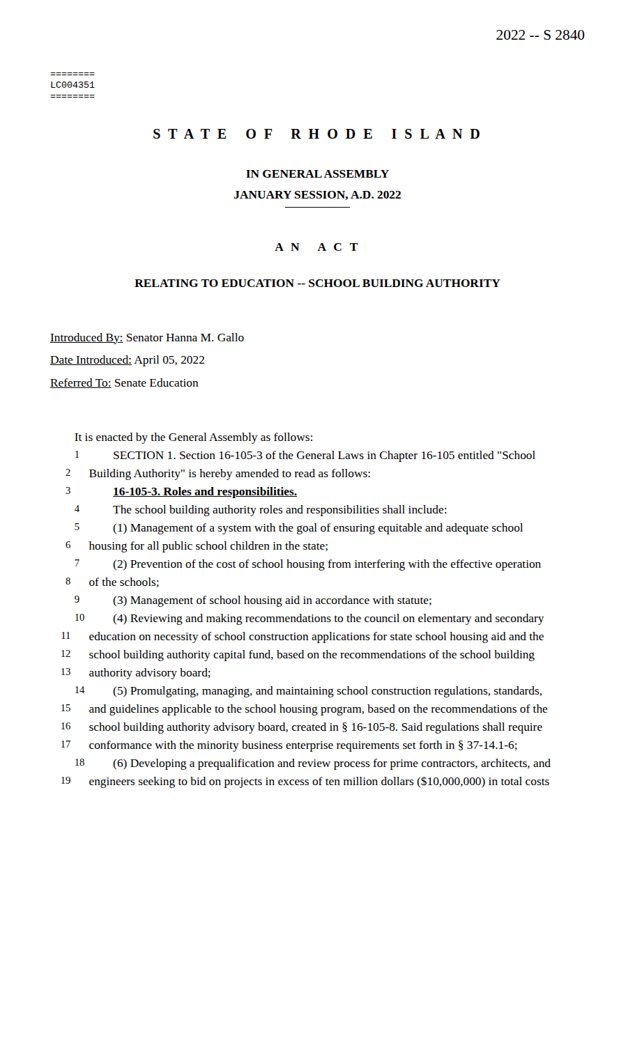2022 -- S 2840
========
LC004351
========
S T A T E O F R H O D E I S L A N D
IN GENERAL ASSEMBLY
JANUARY SESSION, A.D. 2022
A N A C T
RELATING TO EDUCATION -- SCHOOL BUILDING AUTHORITY
Introduced By: Senator Hanna M. Gallo
Date Introduced: April 05, 2022
Referred To: Senate Education
It is enacted by the General Assembly as follows:
SECTION 1. Section 16-105-3 of the General Laws in Chapter 16-105 entitled "School
Building Authority" is hereby amended to read as follows:
16-105-3. Roles and responsibilities.
The school building authority roles and responsibilities shall include:
(1) Management of a system with the goal of ensuring equitable and adequate school
housing for all public school children in the state;
(2) Prevention of the cost of school housing from interfering with the effective operation
of the schools;
(3) Management of school housing aid in accordance with statute;
(4) Reviewing and making recommendations to the council on elementary and secondary
education on necessity of school construction applications for state school housing aid and the
school building authority capital fund, based on the recommendations of the school building
authority advisory board;
(5) Promulgating, managing, and maintaining school construction regulations, standards,
and guidelines applicable to the school housing program, based on the recommendations of the
school building authority advisory board, created in § 16-105-8. Said regulations shall require
conformance with the minority business enterprise requirements set forth in § 37-14.1-6;
(6) Developing a prequalification and review process for prime contractors, architects, and
engineers seeking to bid on projects in excess of ten million dollars ($10,000,000) in total costs